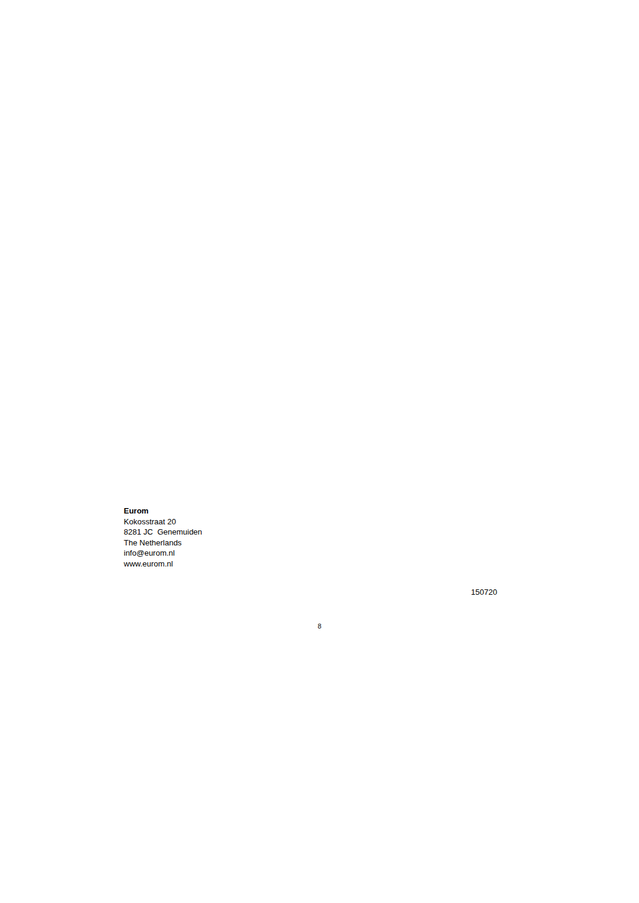Eurom Kokosstraat 20 8281 JC Genemuiden The Netherlands info@eurom.nl www.eurom.nl
150720
8